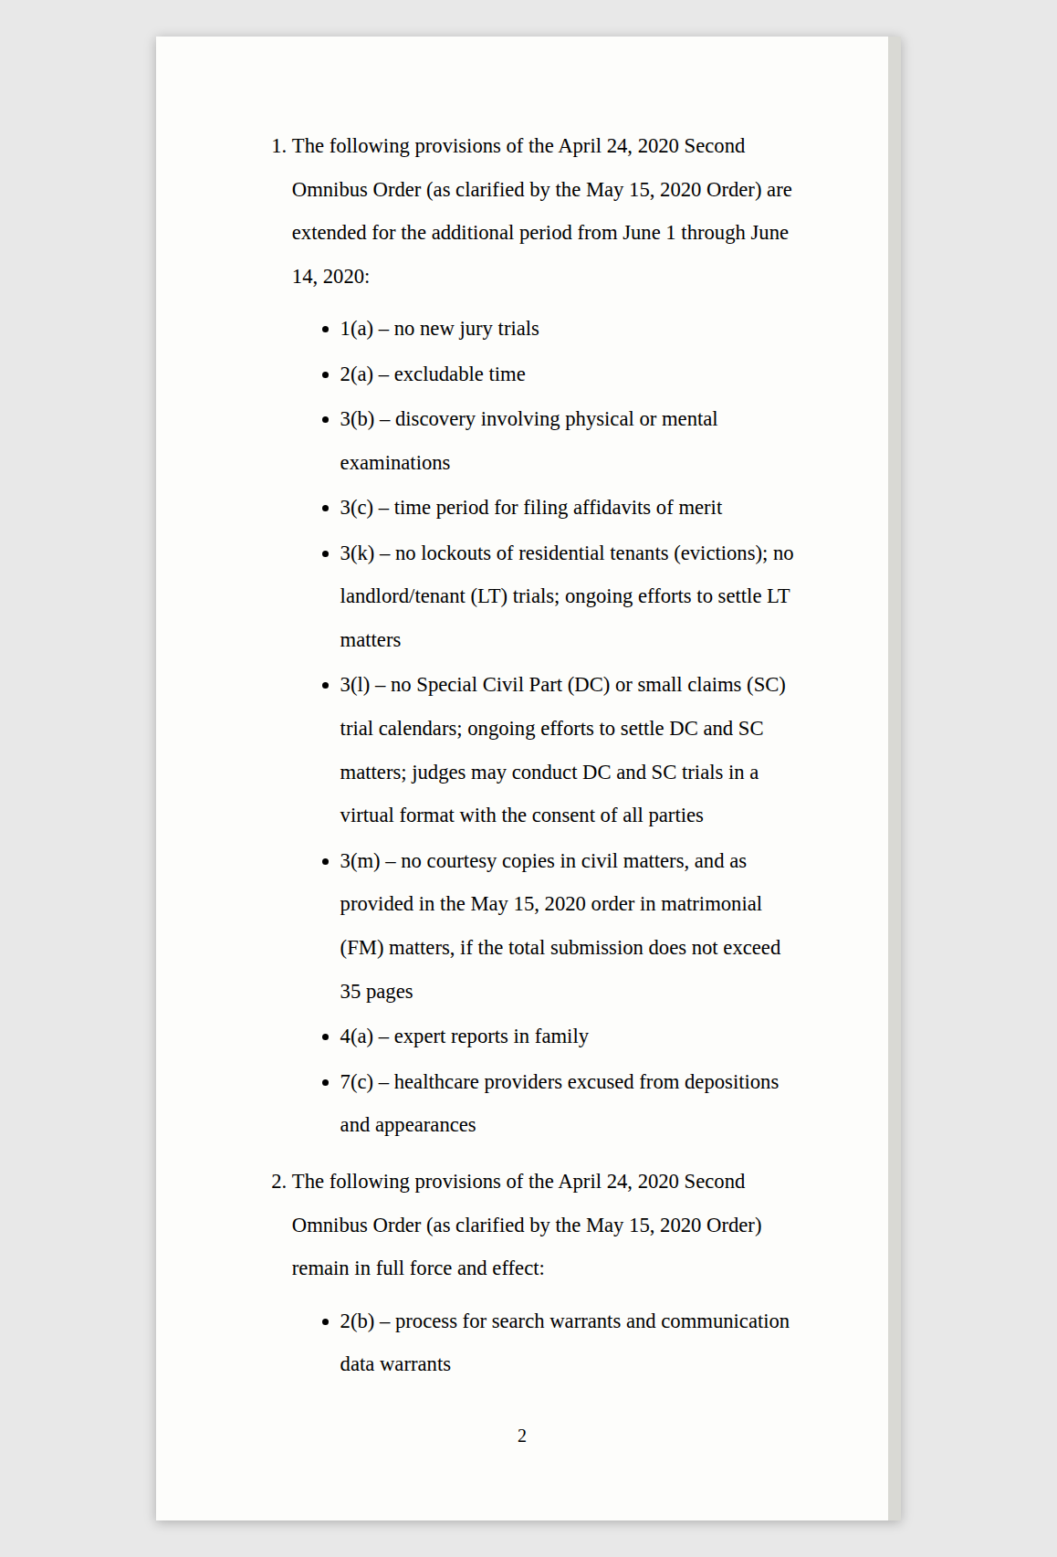The following provisions of the April 24, 2020 Second Omnibus Order (as clarified by the May 15, 2020 Order) are extended for the additional period from June 1 through June 14, 2020:
1(a) – no new jury trials
2(a) – excludable time
3(b) – discovery involving physical or mental examinations
3(c) – time period for filing affidavits of merit
3(k) – no lockouts of residential tenants (evictions); no landlord/tenant (LT) trials; ongoing efforts to settle LT matters
3(l) – no Special Civil Part (DC) or small claims (SC) trial calendars; ongoing efforts to settle DC and SC matters; judges may conduct DC and SC trials in a virtual format with the consent of all parties
3(m) – no courtesy copies in civil matters, and as provided in the May 15, 2020 order in matrimonial (FM) matters, if the total submission does not exceed 35 pages
4(a) – expert reports in family
7(c) – healthcare providers excused from depositions and appearances
The following provisions of the April 24, 2020 Second Omnibus Order (as clarified by the May 15, 2020 Order) remain in full force and effect:
2(b) – process for search warrants and communication data warrants
2